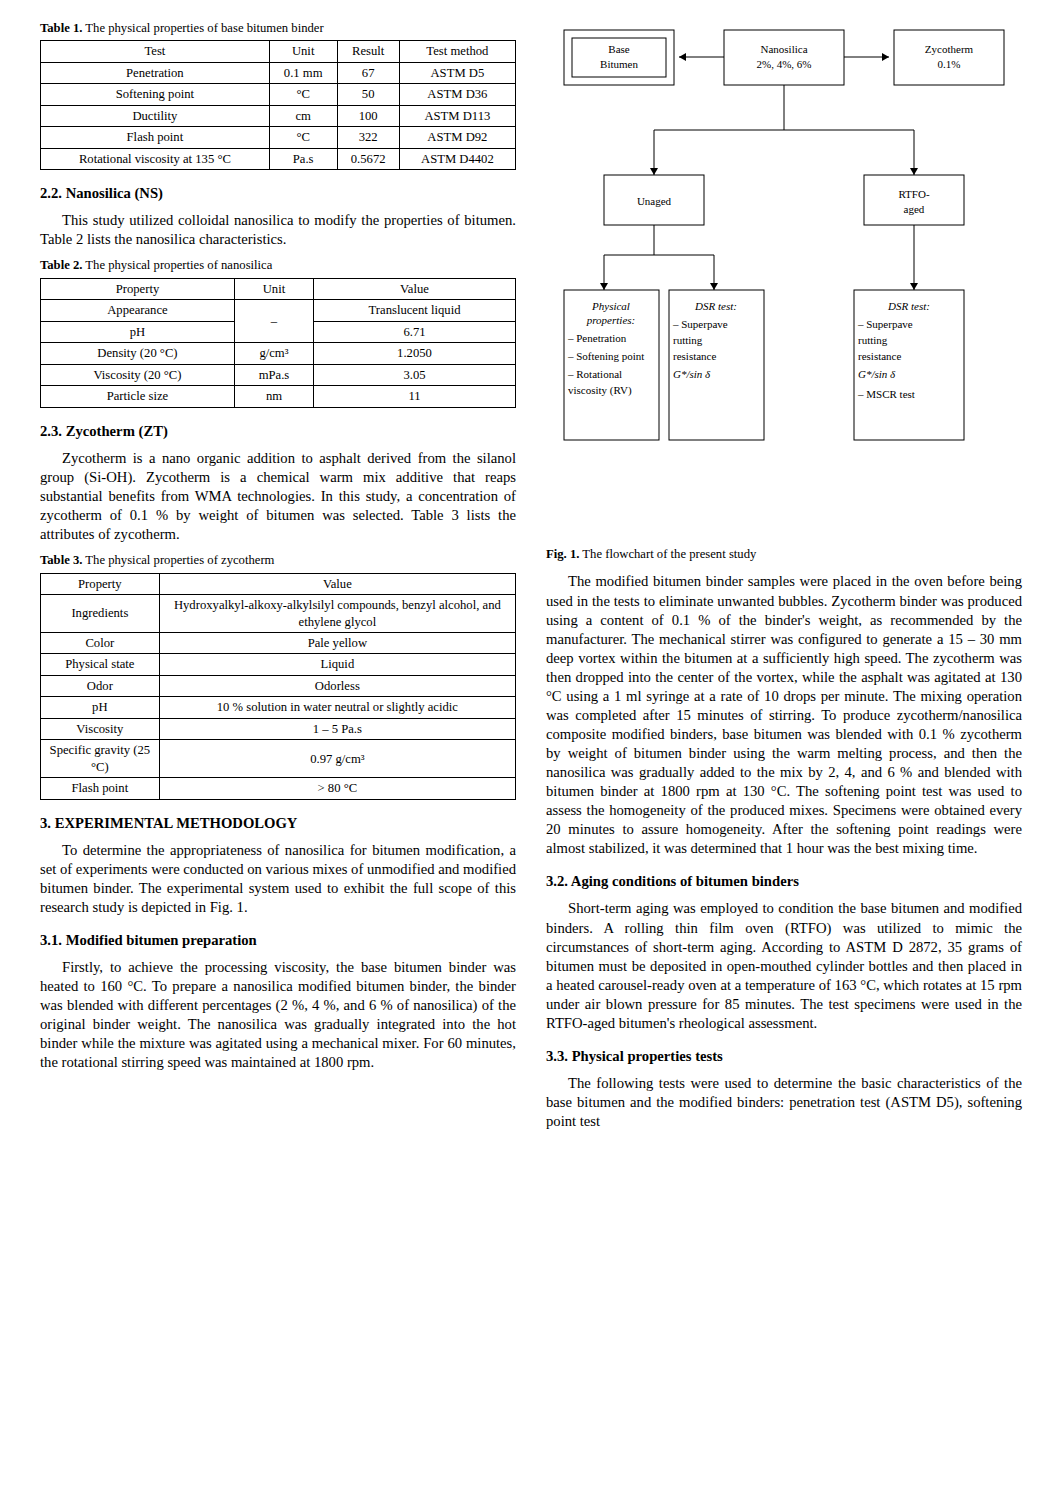Table 1. The physical properties of base bitumen binder
| Test | Unit | Result | Test method |
| --- | --- | --- | --- |
| Penetration | 0.1 mm | 67 | ASTM D5 |
| Softening point | °C | 50 | ASTM D36 |
| Ductility | cm | 100 | ASTM D113 |
| Flash point | °C | 322 | ASTM D92 |
| Rotational viscosity at 135 °C | Pa.s | 0.5672 | ASTM D4402 |
2.2. Nanosilica (NS)
This study utilized colloidal nanosilica to modify the properties of bitumen. Table 2 lists the nanosilica characteristics.
Table 2. The physical properties of nanosilica
| Property | Unit | Value |
| --- | --- | --- |
| Appearance | – | Translucent liquid |
| pH | 6.71 |
| Density (20 °C) | g/cm³ | 1.2050 |
| Viscosity (20 °C) | mPa.s | 3.05 |
| Particle size | nm | 11 |
2.3. Zycotherm (ZT)
Zycotherm is a nano organic addition to asphalt derived from the silanol group (Si-OH). Zycotherm is a chemical warm mix additive that reaps substantial benefits from WMA technologies. In this study, a concentration of zycotherm of 0.1 % by weight of bitumen was selected. Table 3 lists the attributes of zycotherm.
Table 3. The physical properties of zycotherm
| Property | Value |
| --- | --- |
| Ingredients | Hydroxyalkyl-alkoxy-alkylsilyl compounds, benzyl alcohol, and ethylene glycol |
| Color | Pale yellow |
| Physical state | Liquid |
| Odor | Odorless |
| pH | 10 % solution in water neutral or slightly acidic |
| Viscosity | 1 – 5 Pa.s |
| Specific gravity (25 °C) | 0.97 g/cm³ |
| Flash point | > 80 °C |
3. EXPERIMENTAL METHODOLOGY
To determine the appropriateness of nanosilica for bitumen modification, a set of experiments were conducted on various mixes of unmodified and modified bitumen binder. The experimental system used to exhibit the full scope of this research study is depicted in Fig. 1.
3.1. Modified bitumen preparation
Firstly, to achieve the processing viscosity, the base bitumen binder was heated to 160 °C. To prepare a nanosilica modified bitumen binder, the binder was blended with different percentages (2 %, 4 %, and 6 % of nanosilica) of the original binder weight. The nanosilica was gradually integrated into the hot binder while the mixture was agitated using a mechanical mixer. For 60 minutes, the rotational stirring speed was maintained at 1800 rpm.
Base Bitumen Nanosilica 2%, 4%, 6% Zycotherm 0.1% Unaged RTFO- aged Physical properties: – Penetration – Softening point – Rotational viscosity (RV) DSR test: – Superpave rutting resistance G*/sin δ DSR test: – Superpave rutting resistance G*/sin δ – MSCR test
Fig. 1. The flowchart of the present study
The modified bitumen binder samples were placed in the oven before being used in the tests to eliminate unwanted bubbles. Zycotherm binder was produced using a content of 0.1 % of the binder's weight, as recommended by the manufacturer. The mechanical stirrer was configured to generate a 15 – 30 mm deep vortex within the bitumen at a sufficiently high speed. The zycotherm was then dropped into the center of the vortex, while the asphalt was agitated at 130 °C using a 1 ml syringe at a rate of 10 drops per minute. The mixing operation was completed after 15 minutes of stirring. To produce zycotherm/nanosilica composite modified binders, base bitumen was blended with 0.1 % zycotherm by weight of bitumen binder using the warm melting process, and then the nanosilica was gradually added to the mix by 2, 4, and 6 % and blended with bitumen binder at 1800 rpm at 130 °C. The softening point test was used to assess the homogeneity of the produced mixes. Specimens were obtained every 20 minutes to assure homogeneity. After the softening point readings were almost stabilized, it was determined that 1 hour was the best mixing time.
3.2. Aging conditions of bitumen binders
Short-term aging was employed to condition the base bitumen and modified binders. A rolling thin film oven (RTFO) was utilized to mimic the circumstances of short-term aging. According to ASTM D 2872, 35 grams of bitumen must be deposited in open-mouthed cylinder bottles and then placed in a heated carousel-ready oven at a temperature of 163 °C, which rotates at 15 rpm under air blown pressure for 85 minutes. The test specimens were used in the RTFO-aged bitumen's rheological assessment.
3.3. Physical properties tests
The following tests were used to determine the basic characteristics of the base bitumen and the modified binders: penetration test (ASTM D5), softening point test